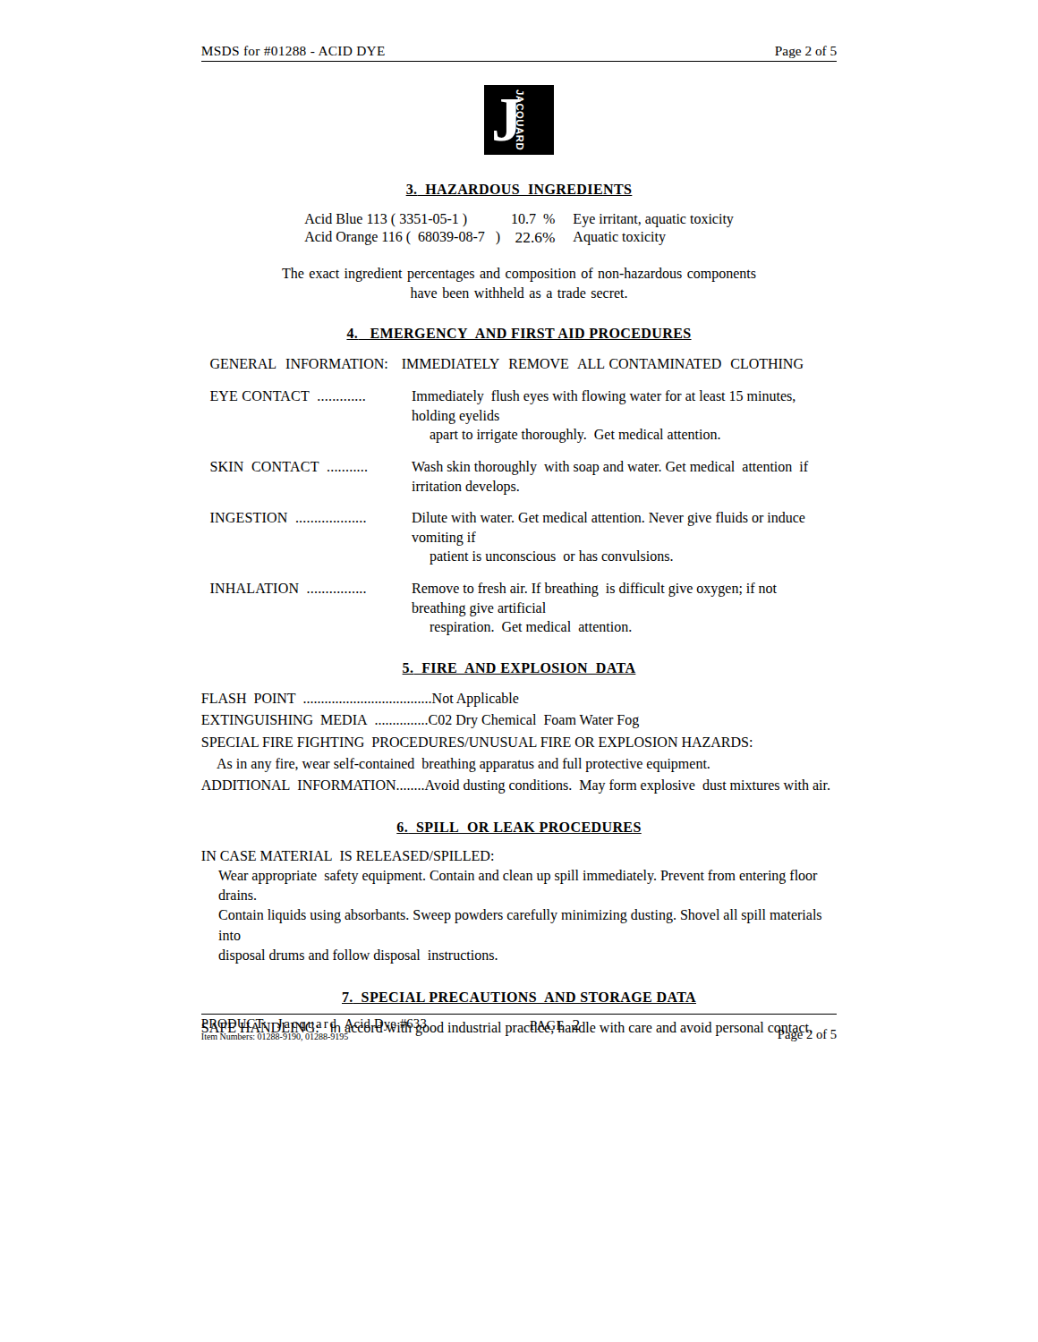MSDS for #01288 - ACID DYE
Page 2 of 5
J JACQUARD
3. HAZARDOUS INGREDIENTS
| Acid Blue 113 ( 3351-05-1 ) | 10.7 % | Eye irritant, aquatic toxicity |
| Acid Orange 116 ( 68039-08-7 ) | 22.6% | Aquatic toxicity |
The exact ingredient percentages and composition of non-hazardous components have been withheld as a trade secret.
4. EMERGENCY AND FIRST AID PROCEDURES
GENERAL INFORMATION: IMMEDIATELY REMOVE ALL CONTAMINATED CLOTHING
EYE CONTACT .............
Immediately flush eyes with flowing water for at least 15 minutes, holding eyelids apart to irrigate thoroughly. Get medical attention.
SKIN CONTACT ...........
Wash skin thoroughly with soap and water. Get medical attention if irritation develops.
INGESTION ...................
Dilute with water. Get medical attention. Never give fluids or induce vomiting if patient is unconscious or has convulsions.
INHALATION ................
Remove to fresh air. If breathing is difficult give oxygen; if not breathing give artificial respiration. Get medical attention.
5. FIRE AND EXPLOSION DATA
FLASH POINT .................................... Not Applicable
EXTINGUISHING MEDIA ............... C02 Dry Chemical Foam Water Fog
SPECIAL FIRE FIGHTING PROCEDURES/UNUSUAL FIRE OR EXPLOSION HAZARDS:
As in any fire, wear self-contained breathing apparatus and full protective equipment.
ADDITIONAL INFORMATION........ Avoid dusting conditions. May form explosive dust mixtures with air.
6. SPILL OR LEAK PROCEDURES
IN CASE MATERIAL IS RELEASED/SPILLED:
Wear appropriate safety equipment. Contain and clean up spill immediately. Prevent from entering floor drains.
Contain liquids using absorbants. Sweep powders carefully minimizing dusting. Shovel all spill materials into
disposal drums and follow disposal instructions.
7. SPECIAL PRECAUTIONS AND STORAGE DATA
SAFE HANDLING: In accord with good industrial practice, handle with care and avoid personal contact.
PRODUCT: Jacquard Acid Dye #633
Item Numbers: 01288-9190, 01288-9195
PAGE 2
Page 2 of 5